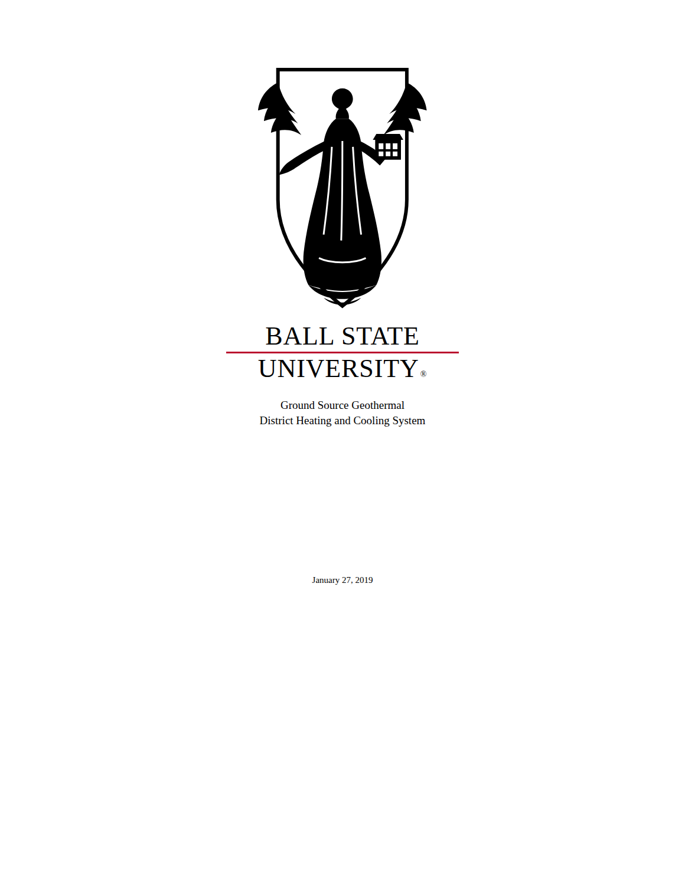Ball State University crest
Ball State
University®
Ground Source Geothermal
District Heating and Cooling System
January 27, 2019